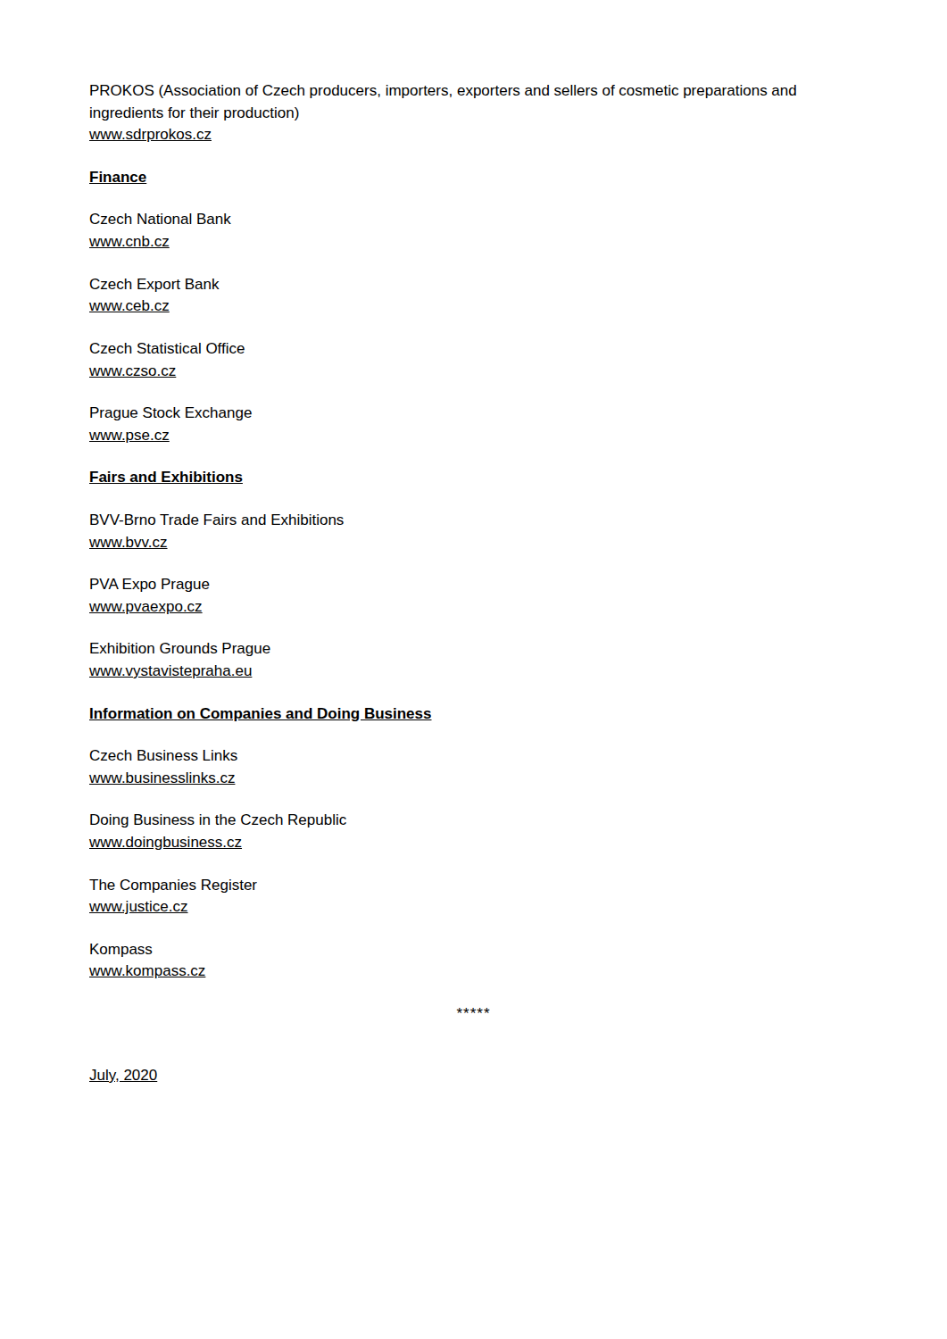PROKOS (Association of Czech producers, importers, exporters and sellers of cosmetic preparations and ingredients for their production)
www.sdrprokos.cz
Finance
Czech National Bank
www.cnb.cz
Czech Export Bank
www.ceb.cz
Czech Statistical Office
www.czso.cz
Prague Stock Exchange
www.pse.cz
Fairs and Exhibitions
BVV-Brno Trade Fairs and Exhibitions
www.bvv.cz
PVA Expo Prague
www.pvaexpo.cz
Exhibition Grounds Prague
www.vystavistepraha.eu
Information on Companies and Doing Business
Czech Business Links
www.businesslinks.cz
Doing Business in the Czech Republic
www.doingbusiness.cz
The Companies Register
www.justice.cz
Kompass
www.kompass.cz
*****
July, 2020